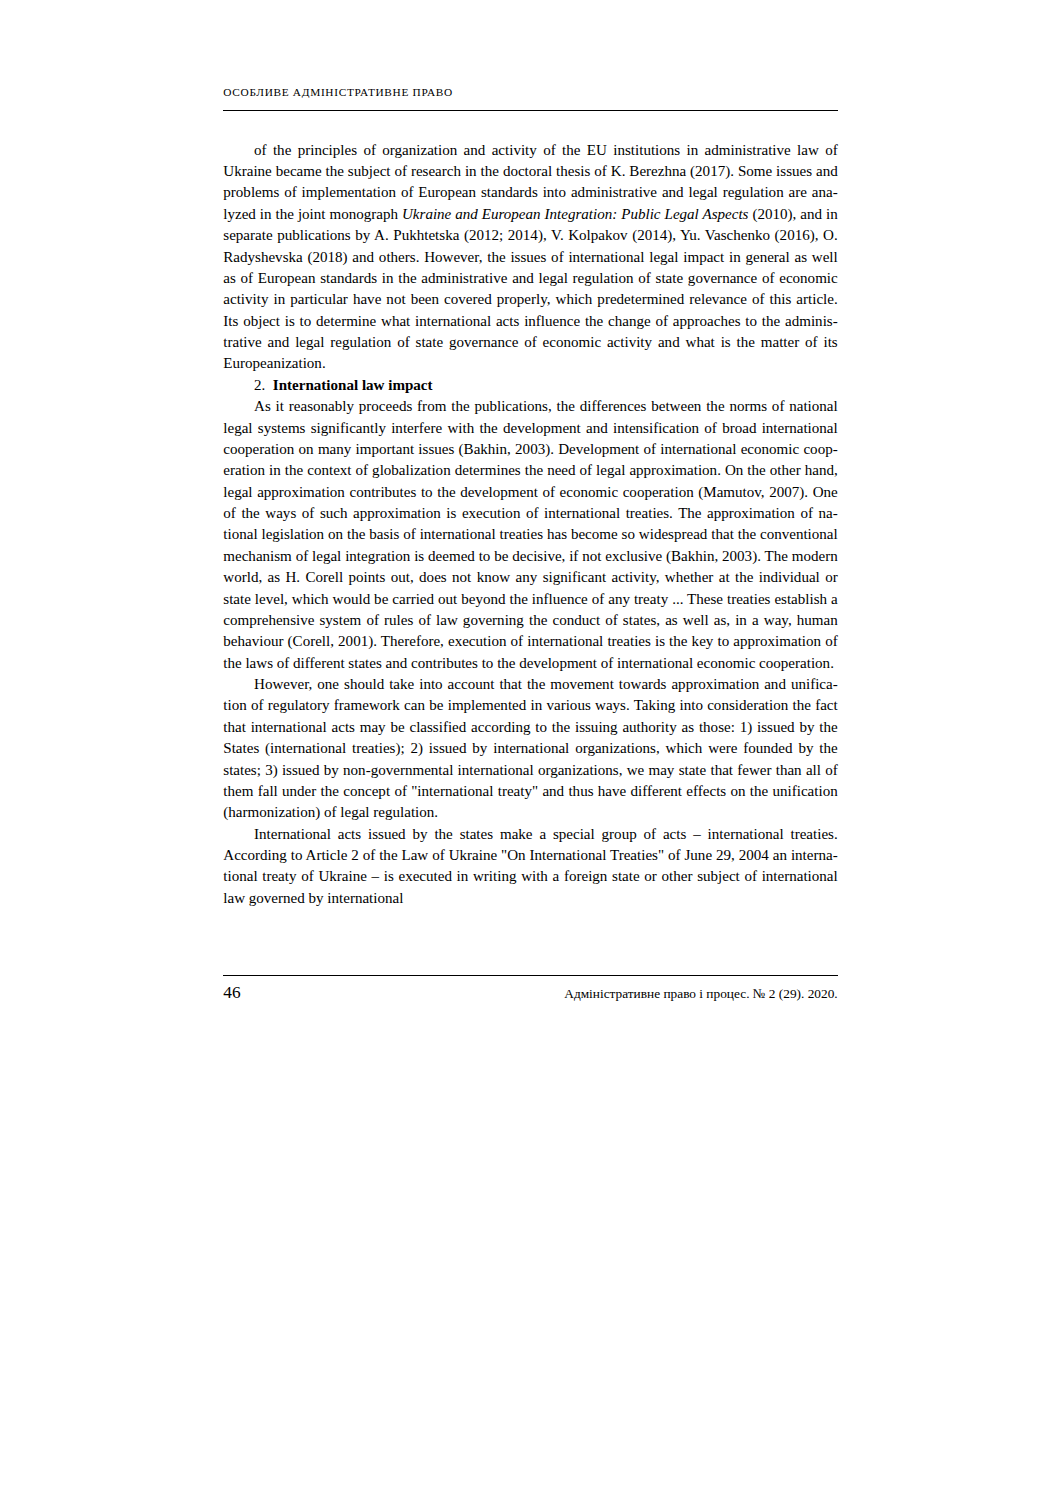Особливе адміністративне право
of the principles of organization and activity of the EU institutions in administrative law of Ukraine became the subject of research in the doctoral thesis of K. Berezhna (2017). Some issues and problems of implementation of European standards into administrative and legal regulation are analyzed in the joint monograph Ukraine and European Integration: Public Legal Aspects (2010), and in separate publications by A. Pukhtetska (2012; 2014), V. Kolpakov (2014), Yu. Vaschenko (2016), O. Radyshevska (2018) and others. However, the issues of international legal impact in general as well as of European standards in the administrative and legal regulation of state governance of economic activity in particular have not been covered properly, which predetermined relevance of this article. Its object is to determine what international acts influence the change of approaches to the administrative and legal regulation of state governance of economic activity and what is the matter of its Europeanization.
2. International law impact
As it reasonably proceeds from the publications, the differences between the norms of national legal systems significantly interfere with the development and intensification of broad international cooperation on many important issues (Bakhin, 2003). Development of international economic cooperation in the context of globalization determines the need of legal approximation. On the other hand, legal approximation contributes to the development of economic cooperation (Mamutov, 2007). One of the ways of such approximation is execution of international treaties. The approximation of national legislation on the basis of international treaties has become so widespread that the conventional mechanism of legal integration is deemed to be decisive, if not exclusive (Bakhin, 2003). The modern world, as H. Corell points out, does not know any significant activity, whether at the individual or state level, which would be carried out beyond the influence of any treaty ... These treaties establish a comprehensive system of rules of law governing the conduct of states, as well as, in a way, human behaviour (Corell, 2001). Therefore, execution of international treaties is the key to approximation of the laws of different states and contributes to the development of international economic cooperation.
However, one should take into account that the movement towards approximation and unification of regulatory framework can be implemented in various ways. Taking into consideration the fact that international acts may be classified according to the issuing authority as those: 1) issued by the States (international treaties); 2) issued by international organizations, which were founded by the states; 3) issued by non-governmental international organizations, we may state that fewer than all of them fall under the concept of "international treaty" and thus have different effects on the unification (harmonization) of legal regulation.
International acts issued by the states make a special group of acts – international treaties. According to Article 2 of the Law of Ukraine "On International Treaties" of June 29, 2004 an international treaty of Ukraine – is executed in writing with a foreign state or other subject of international law governed by international
46 Адміністративне право і процес. № 2 (29). 2020.